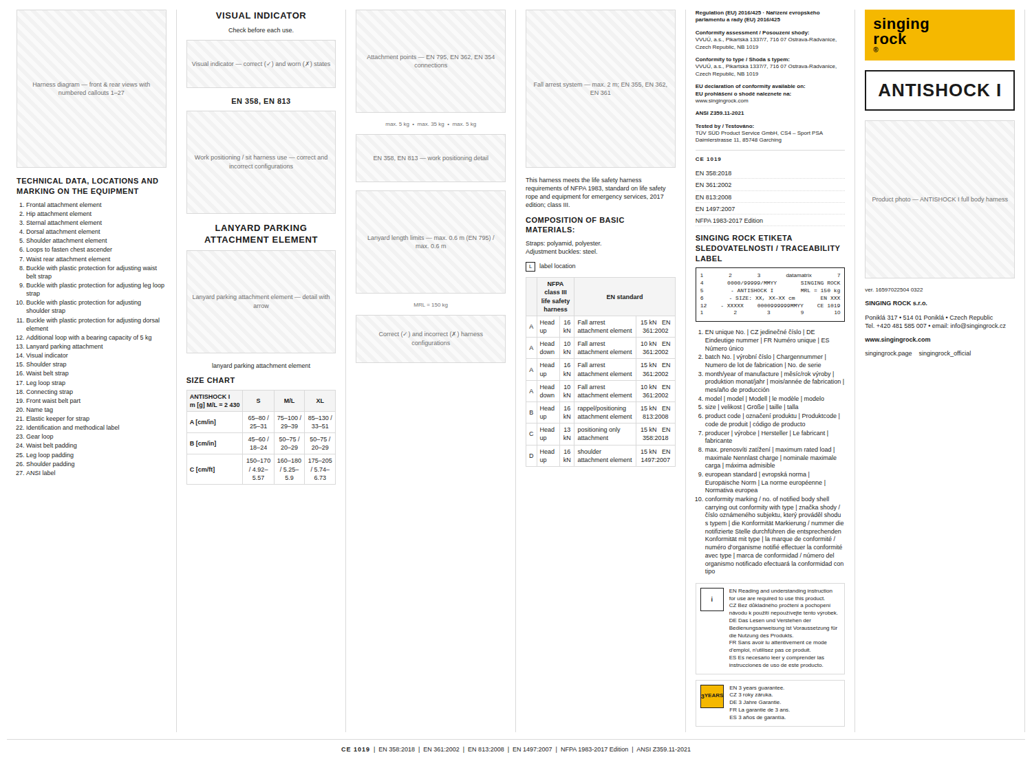Harness diagram — front & rear views with numbered callouts 1–27
Technical data, locations and marking on the equipment
Frontal attachment element
Hip attachment element
Sternal attachment element
Dorsal attachment element
Shoulder attachment element
Loops to fasten chest ascender
Waist rear attachment element
Buckle with plastic protection for adjusting waist belt strap
Buckle with plastic protection for adjusting leg loop strap
Buckle with plastic protection for adjusting shoulder strap
Buckle with plastic protection for adjusting dorsal element
Additional loop with a bearing capacity of 5 kg
Lanyard parking attachment
Visual indicator
Shoulder strap
Waist belt strap
Leg loop strap
Connecting strap
Front waist belt part
Name tag
Elastic keeper for strap
Identification and methodical label
Gear loop
Waist belt padding
Leg loop padding
Shoulder padding
ANSI label
VISUAL INDICATOR
Check before each use.
Visual indicator — correct (✓) and worn (✗) states
EN 358, EN 813
Work positioning / sit harness use — correct and incorrect configurations
LANYARD PARKING
ATTACHMENT ELEMENT
Lanyard parking attachment element — detail with arrow
lanyard parking attachment element
Size chart
| ANTISHOCK I m [g] M/L = 2 430 | S | M/L | XL |
| --- | --- | --- | --- |
| A [cm/in] | 65–80 / 25–31 | 75–100 / 29–39 | 85–130 / 33–51 |
| B [cm/in] | 45–60 / 18–24 | 50–75 / 20–29 | 50–75 / 20–29 |
| C [cm/ft] | 150–170 / 4.92–5.57 | 160–180 / 5.25–5.9 | 175–205 / 5.74–6.73 |
Attachment points — EN 795, EN 362, EN 354 connections
max. 5 kg • max. 35 kg • max. 5 kg
EN 358, EN 813 — work positioning detail
Lanyard length limits — max. 0.6 m (EN 795) / max. 0.6 m
MRL = 150 kg
Correct (✓) and incorrect (✗) harness configurations
Fall arrest system — max. 2 m; EN 355, EN 362, EN 361
This harness meets the life safety harness requirements of NFPA 1983, standard on life safety rope and equipment for emergency services, 2017 edition; class III.
Composition of basic materials:
Straps: polyamid, polyester.
Adjustment buckles: steel.
L label location
| | NFPA class III life safety harness | EN standard |
| --- | --- | --- |
| A | Head up | 16 kN | Fall arrest attachment element | 15 kN EN 361:2002 |
| A | Head down | 10 kN | Fall arrest attachment element | 10 kN EN 361:2002 |
| A | Head up | 16 kN | Fall arrest attachment element | 15 kN EN 361:2002 |
| A | Head down | 10 kN | Fall arrest attachment element | 10 kN EN 361:2002 |
| B | Head up | 16 kN | rappel/positioning attachment element | 15 kN EN 813:2008 |
| C | Head up | 13 kN | positioning only attachment | 15 kN EN 358:2018 |
| D | Head up | 16 kN | shoulder attachment element | 15 kN EN 1497:2007 |
Regulation (EU) 2016/425 · Nařízení evropského parlamentu a rady (EU) 2016/425
Conformity assessment / Posouzení shody:
VVUÚ, a.s., Pikartská 1337/7, 716 07 Ostrava-Radvanice, Czech Republic, NB 1019
Conformity to type / Shoda s typem:
VVUÚ, a.s., Pikartská 1337/7, 716 07 Ostrava-Radvanice, Czech Republic, NB 1019
EU declaration of conformity available on:
EU prohlášení o shodě naleznete na:
www.singingrock.com
ANSI Z359.11-2021
Tested by / Testováno:
TÜV SÜD Product Service GmbH, CS4 – Sport PSA Daimlerstrasse 11, 85748 Garching
CE 1019
EN 358:2018
EN 361:2002
EN 813:2008
EN 1497:2007
NFPA 1983-2017 Edition
SINGING ROCK ETIKETA SLEDOVATELNOSTI / TRACEABILITY LABEL
123 datamatrix 7
40000/99999/MMYY SINGING ROCK
5- ANTISHOCK I MRL = 150 kg
6- SIZE: XX, XX–XX cm EN XXX
12- XXXXX 0000999999MMYY CE 1019
123910
EN unique No. | CZ jedinečné číslo | DE Eindeutige nummer | FR Numéro unique | ES Número único
batch No. | výrobní číslo | Chargennummer | Numero de lot de fabrication | No. de serie
month/year of manufacture | měsíc/rok výroby | produktion monat/jahr | mois/année de fabrication | mes/año de producción
model | model | Modell | le modèle | modelo
size | velikost | Größe | taille | talla
product code | označení produktu | Produktcode | code de produit | código de producto
producer | výrobce | Hersteller | Le fabricant | fabricante
max. prenosvíti zatížení | maximum rated load | maximale Nennlast charge | nominale maximale carga | máxima admisible
european standard | evropská norma | Europäische Norm | La norme européenne | Normativa europea
conformity marking / no. of notified body shell carrying out conformity with type | značka shody / číslo oznámeného subjektu, který prováděl shodu s typem | die Konformität Markierung / nummer die notifizierte Stelle durchführen die entsprechenden Konformität mit type | la marque de conformité / numéro d'organisme notifié effectuer la conformité avec type | marca de conformidad / número del organismo notificado efectuará la conformidad con tipo
i
EN Reading and understanding instruction for use are required to use this product.
CZ Bez důkladného pročtení a pochopení návodu k použití nepoužívejte tento výrobek.
DE Das Lesen und Verstehen der Bedienungsanweisung ist Voraussetzung für die Nutzung des Produkts.
FR Sans avoir lu attentivement ce mode d'emploi, n'utilisez pas ce produit.
ES Es necesario leer y comprender las instrucciones de uso de este producto.
3
YEARS
EN 3 years guarantee.
CZ 3 roky záruka.
DE 3 Jahre Garantie.
FR La garantie de 3 ans.
ES 3 años de garantía.
singing rock®
ANTISHOCK I
Product photo — ANTISHOCK I full body harness
ver. 16597022504 0322
SINGING ROCK s.r.o.
Poniklá 317 • 514 01 Poniklá • Czech Republic
Tel. +420 481 585 007 • email: info@singingrock.cz
www.singingrock.com
singingrock.page singingrock_official
CE 1019 | EN 358:2018 | EN 361:2002 | EN 813:2008 | EN 1497:2007 | NFPA 1983-2017 Edition | ANSI Z359.11-2021